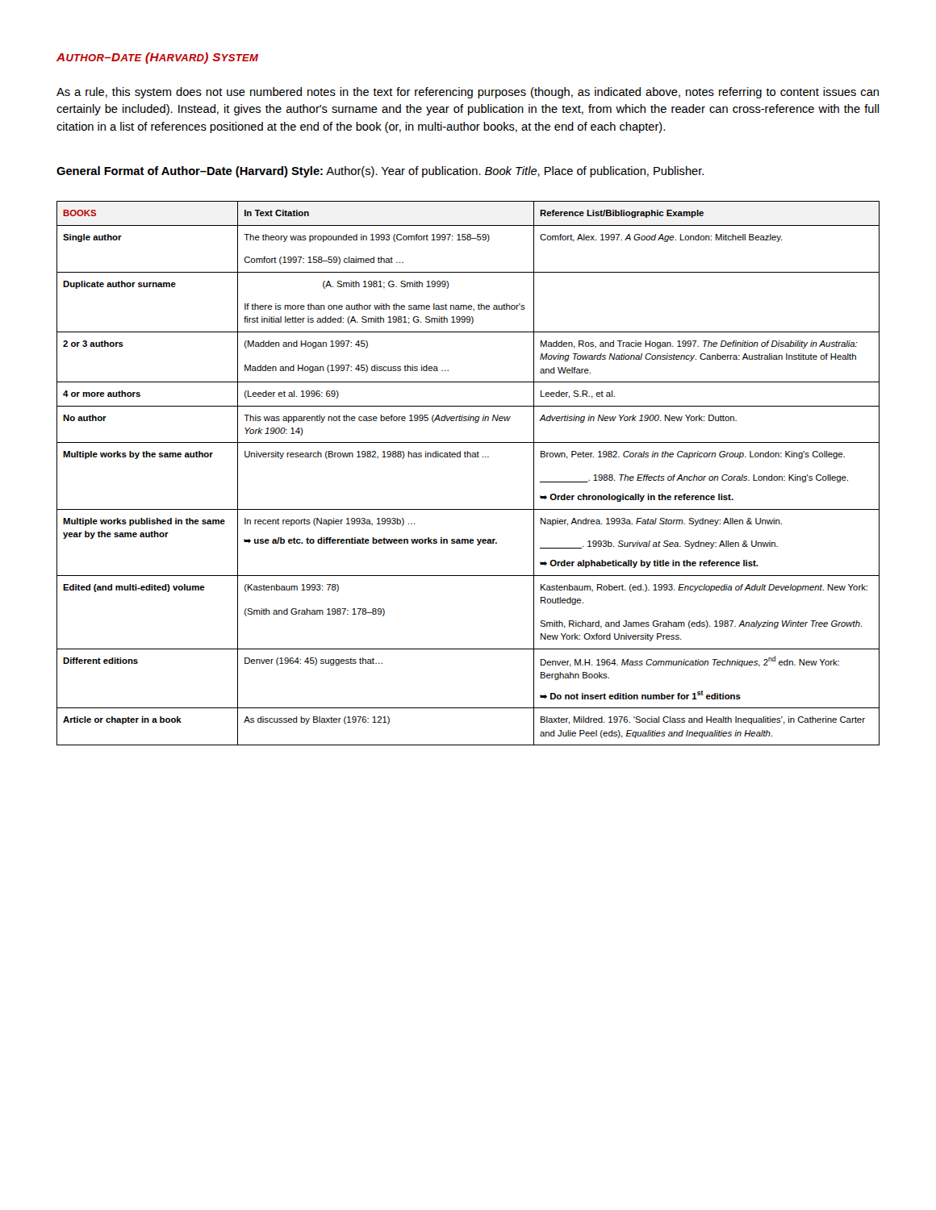AUTHOR–DATE (HARVARD) SYSTEM
As a rule, this system does not use numbered notes in the text for referencing purposes (though, as indicated above, notes referring to content issues can certainly be included). Instead, it gives the author's surname and the year of publication in the text, from which the reader can cross-reference with the full citation in a list of references positioned at the end of the book (or, in multi-author books, at the end of each chapter).
General Format of Author–Date (Harvard) Style: Author(s). Year of publication. Book Title, Place of publication, Publisher.
| BOOKS | In Text Citation | Reference List/Bibliographic Example |
| --- | --- | --- |
| Single author | The theory was propounded in 1993 (Comfort 1997: 158–59) Comfort (1997: 158–59) claimed that … | Comfort, Alex. 1997. A Good Age . London: Mitchell Beazley. |
| Duplicate author surname | (A. Smith 1981; G. Smith 1999) If there is more than one author with the same last name, the author's first initial letter is added: (A. Smith 1981; G. Smith 1999) | |
| 2 or 3 authors | (Madden and Hogan 1997: 45) Madden and Hogan (1997: 45) discuss this idea … | Madden, Ros, and Tracie Hogan. 1997. The Definition of Disability in Australia: Moving Towards National Consistency . Canberra: Australian Institute of Health and Welfare. |
| 4 or more authors | (Leeder et al. 1996: 69) | Leeder, S.R., et al. |
| No author | This was apparently not the case before 1995 ( Advertising in New York 1900 : 14) | Advertising in New York 1900 . New York: Dutton. |
| Multiple works by the same author | University research (Brown 1982, 1988) has indicated that ... | Brown, Peter. 1982. Corals in the Capricorn Group . London: King's College. ________ . 1988. The Effects of Anchor on Corals . London: King's College. ➥ Order chronologically in the reference list. |
| Multiple works published in the same year by the same author | In recent reports (Napier 1993a, 1993b) … ➥ use a/b etc. to differentiate between works in same year. | Napier, Andrea. 1993a. Fatal Storm . Sydney: Allen & Unwin. _______ . 1993b. Survival at Sea . Sydney: Allen & Unwin. ➥ Order alphabetically by title in the reference list. |
| Edited (and multi-edited) volume | (Kastenbaum 1993: 78) (Smith and Graham 1987: 178–89) | Kastenbaum, Robert. (ed.). 1993. Encyclopedia of Adult Development . New York: Routledge. Smith, Richard, and James Graham (eds). 1987. Analyzing Winter Tree Growth . New York: Oxford University Press. |
| Different editions | Denver (1964: 45) suggests that… | Denver, M.H. 1964. Mass Communication Techniques , 2 nd edn. New York: Berghahn Books. ➥ Do not insert edition number for 1 st editions |
| Article or chapter in a book | As discussed by Blaxter (1976: 121) | Blaxter, Mildred. 1976. 'Social Class and Health Inequalities', in Catherine Carter and Julie Peel (eds), Equalities and Inequalities in Health . |